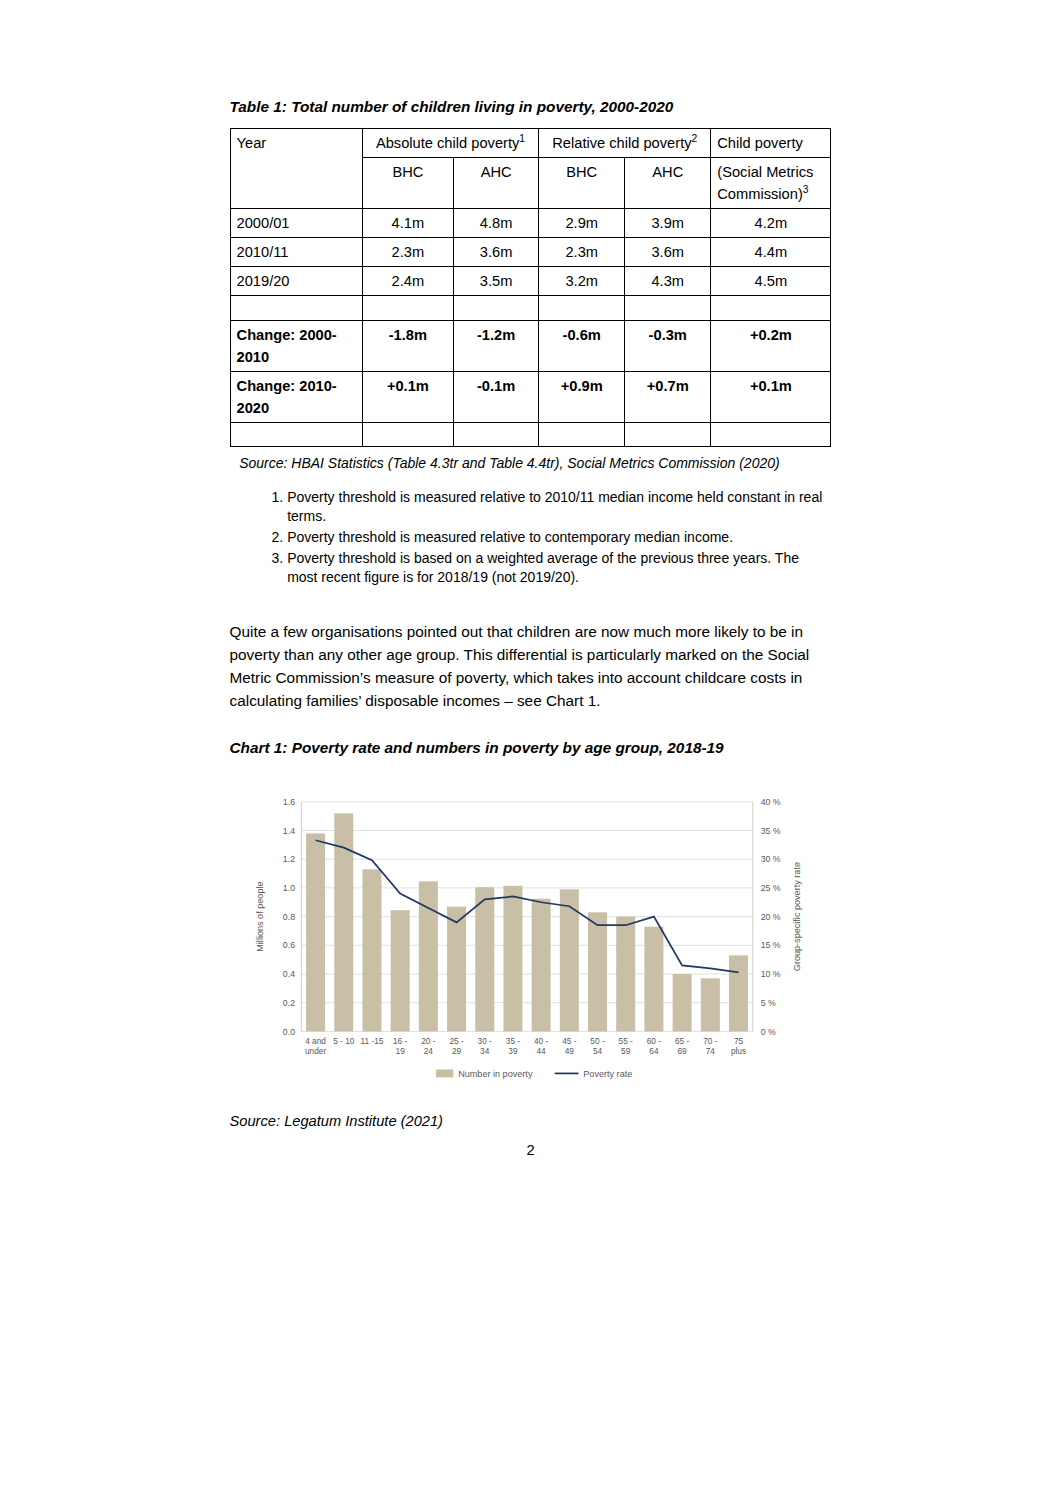Table 1: Total number of children living in poverty, 2000-2020
| Year | Absolute child poverty 1 | Relative child poverty 2 | Child poverty |
| --- | --- | --- | --- |
| BHC | AHC | BHC | AHC | (Social Metrics Commission) 3 |
| 2000/01 | 4.1m | 4.8m | 2.9m | 3.9m | 4.2m |
| 2010/11 | 2.3m | 3.6m | 2.3m | 3.6m | 4.4m |
| 2019/20 | 2.4m | 3.5m | 3.2m | 4.3m | 4.5m |
| Change: 2000-2010 | -1.8m | -1.2m | -0.6m | -0.3m | +0.2m |
| Change: 2010-2020 | +0.1m | -0.1m | +0.9m | +0.7m | +0.1m |
Source: HBAI Statistics (Table 4.3tr and Table 4.4tr), Social Metrics Commission (2020)
Poverty threshold is measured relative to 2010/11 median income held constant in real terms.
Poverty threshold is measured relative to contemporary median income.
Poverty threshold is based on a weighted average of the previous three years. The most recent figure is for 2018/19 (not 2019/20).
Quite a few organisations pointed out that children are now much more likely to be in poverty than any other age group. This differential is particularly marked on the Social Metric Commission’s measure of poverty, which takes into account childcare costs in calculating families’ disposable incomes – see Chart 1.
Chart 1: Poverty rate and numbers in poverty by age group, 2018-19
0.0 0.2 0.4 0.6 0.8 1.0 1.2 1.4 1.6 0 % 5 % 10 % 15 % 20 % 25 % 30 % 35 % 40 % 4 and under 5 - 10 11 -15 16 - 19 20 - 24 25 - 29 30 - 34 35 - 39 40 - 44 45 - 49 50 - 54 55 - 59 60 - 64 65 - 69 70 - 74 75 plus Millions of people Group-specific poverty rate Number in poverty Poverty rate
Source: Legatum Institute (2021)
2